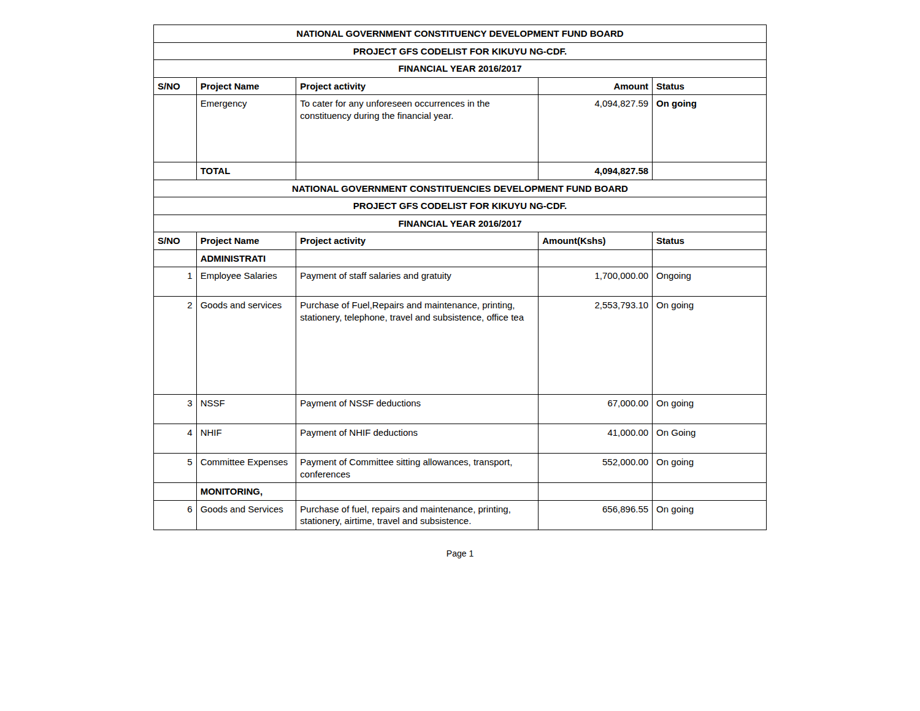| NATIONAL GOVERNMENT CONSTITUENCY DEVELOPMENT FUND BOARD |
| PROJECT GFS CODELIST FOR KIKUYU NG-CDF. |
| FINANCIAL YEAR 2016/2017 |
| S/NO | Project Name | Project activity | Amount | Status |
| | Emergency | To cater for any unforeseen occurrences in the constituency during the financial year. | 4,094,827.59 | On going |
| | TOTAL | | 4,094,827.58 | |
| NATIONAL GOVERNMENT CONSTITUENCIES DEVELOPMENT FUND BOARD |
| PROJECT GFS CODELIST FOR KIKUYU NG-CDF. |
| FINANCIAL YEAR 2016/2017 |
| S/NO | Project Name | Project activity | Amount(Kshs) | Status |
| | ADMINISTRATI | | | |
| 1 | Employee Salaries | Payment of staff salaries and gratuity | 1,700,000.00 | Ongoing |
| 2 | Goods and services | Purchase of Fuel,Repairs and maintenance, printing, stationery, telephone, travel and subsistence, office tea | 2,553,793.10 | On going |
| 3 | NSSF | Payment of NSSF deductions | 67,000.00 | On going |
| 4 | NHIF | Payment of NHIF deductions | 41,000.00 | On Going |
| 5 | Committee Expenses | Payment of Committee sitting allowances, transport, conferences | 552,000.00 | On going |
| | MONITORING, | | | |
| 6 | Goods and Services | Purchase of fuel, repairs and maintenance, printing, stationery, airtime, travel and subsistence. | 656,896.55 | On going |
Page 1